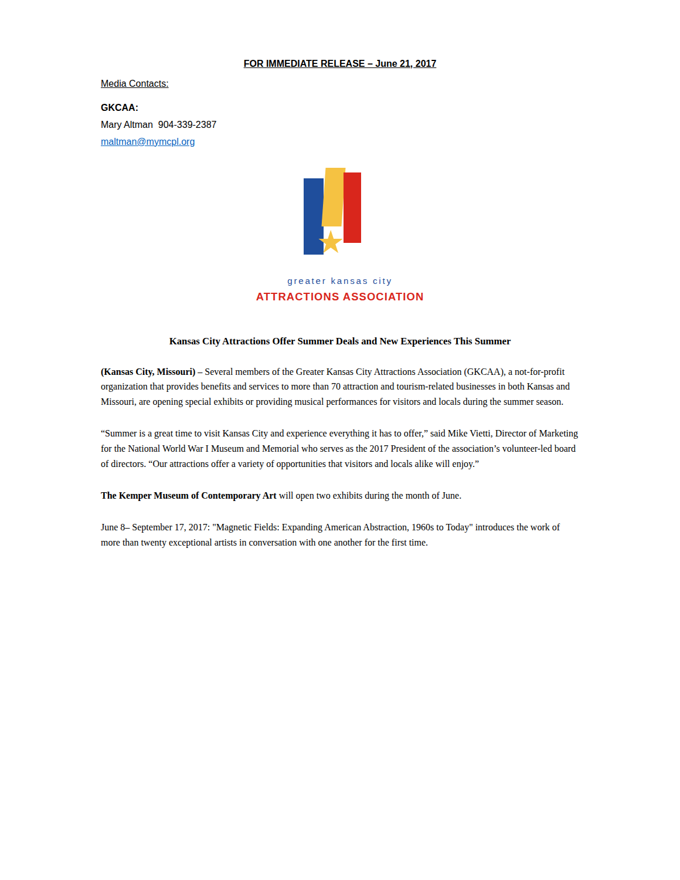FOR IMMEDIATE RELEASE – June 21, 2017
Media Contacts:
GKCAA:
Mary Altman 904-339-2387
maltman@mymcpl.org
greater kansas city
ATTRACTIONS ASSOCIATION
Kansas City Attractions Offer Summer Deals and New Experiences This Summer
(Kansas City, Missouri) – Several members of the Greater Kansas City Attractions Association (GKCAA), a not-for-profit organization that provides benefits and services to more than 70 attraction and tourism-related businesses in both Kansas and Missouri, are opening special exhibits or providing musical performances for visitors and locals during the summer season.
“Summer is a great time to visit Kansas City and experience everything it has to offer,” said Mike Vietti, Director of Marketing for the National World War I Museum and Memorial who serves as the 2017 President of the association’s volunteer-led board of directors. “Our attractions offer a variety of opportunities that visitors and locals alike will enjoy.”
The Kemper Museum of Contemporary Art will open two exhibits during the month of June.
June 8– September 17, 2017: "Magnetic Fields: Expanding American Abstraction, 1960s to Today" introduces the work of more than twenty exceptional artists in conversation with one another for the first time.